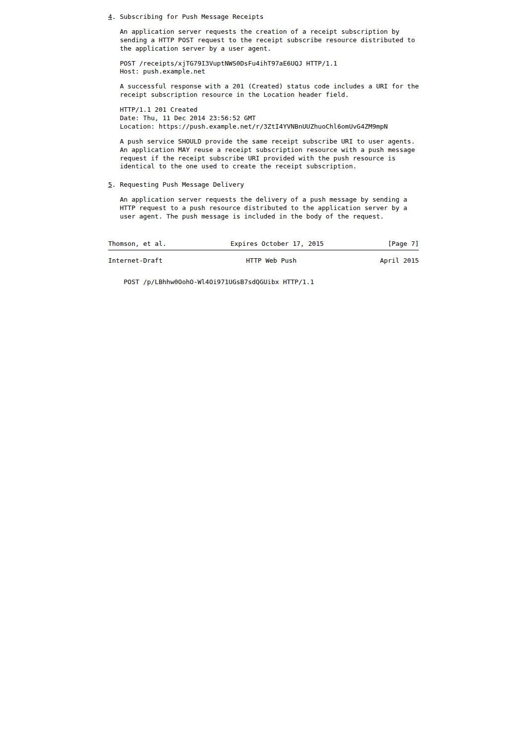4. Subscribing for Push Message Receipts
An application server requests the creation of a receipt subscription by sending a HTTP POST request to the receipt subscribe resource distributed to the application server by a user agent.
POST /receipts/xjTG79I3VuptNWS0DsFu4ihT97aE6UQJ HTTP/1.1
Host: push.example.net
A successful response with a 201 (Created) status code includes a URI for the receipt subscription resource in the Location header field.
HTTP/1.1 201 Created
Date: Thu, 11 Dec 2014 23:56:52 GMT
Location: https://push.example.net/r/3ZtI4YVNBnUUZhuoChl6omUvG4ZM9mpN
A push service SHOULD provide the same receipt subscribe URI to user agents. An application MAY reuse a receipt subscription resource with a push message request if the receipt subscribe URI provided with the push resource is identical to the one used to create the receipt subscription.
5. Requesting Push Message Delivery
An application server requests the delivery of a push message by sending a HTTP request to a push resource distributed to the application server by a user agent. The push message is included in the body of the request.
Thomson, et al. Expires October 17, 2015 [Page 7]
Internet-Draft HTTP Web Push April 2015
    POST /p/LBhhw0OohO-Wl4Oi971UGsB7sdQGUibx HTTP/1.1